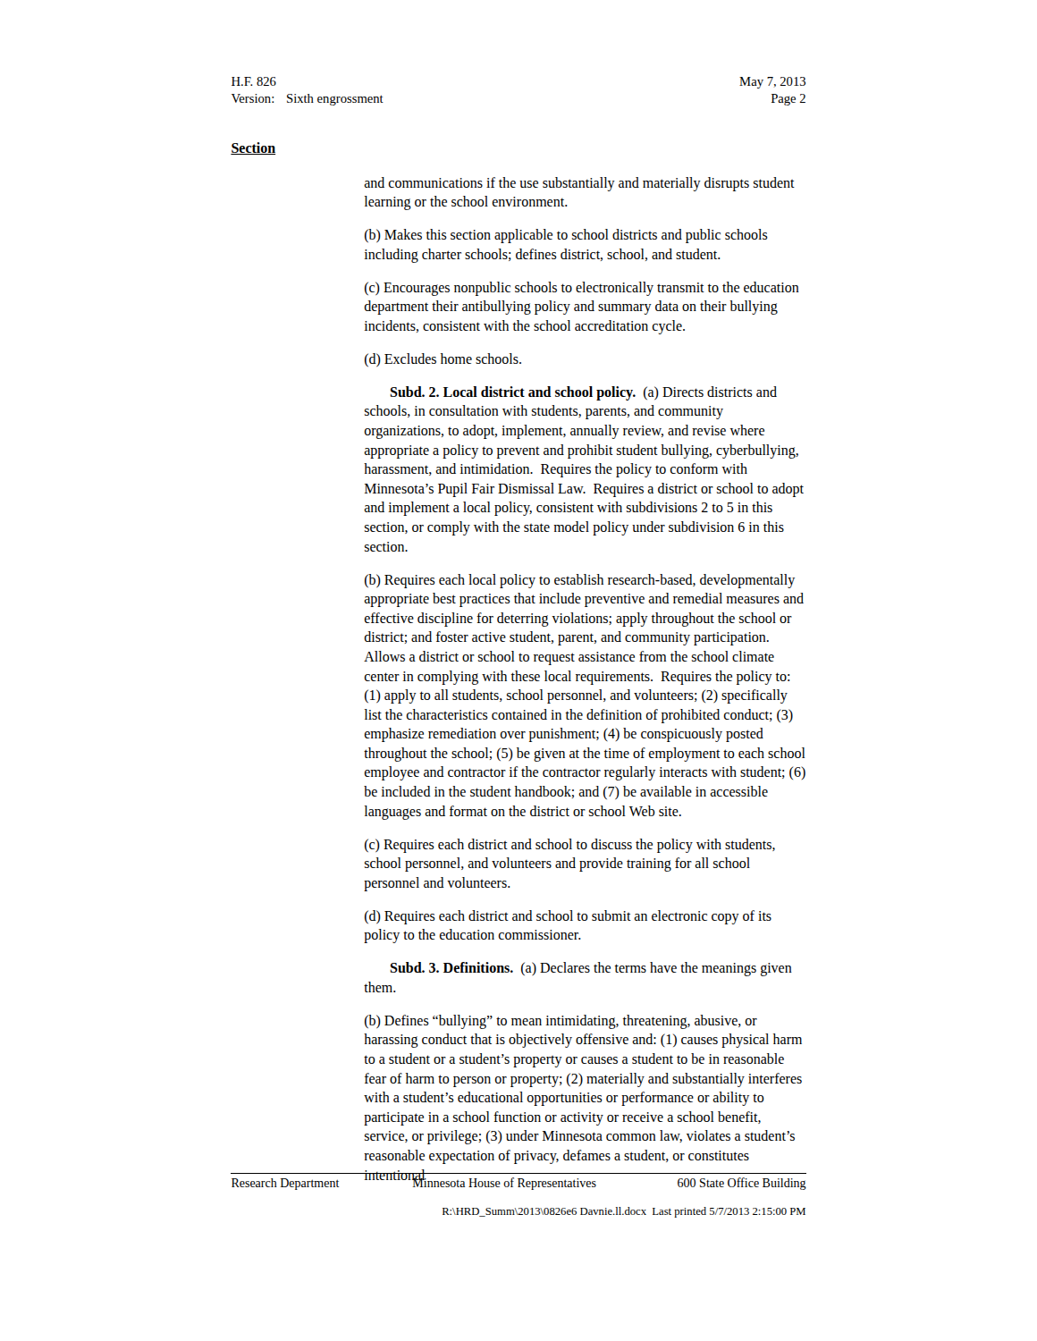| H.F. 826 | May 7, 2013 |
| Version: Sixth engrossment | Page 2 |
Section
and communications if the use substantially and materially disrupts student learning or the school environment.
(b) Makes this section applicable to school districts and public schools including charter schools; defines district, school, and student.
(c) Encourages nonpublic schools to electronically transmit to the education department their antibullying policy and summary data on their bullying incidents, consistent with the school accreditation cycle.
(d) Excludes home schools.
Subd. 2. Local district and school policy. (a) Directs districts and schools, in consultation with students, parents, and community organizations, to adopt, implement, annually review, and revise where appropriate a policy to prevent and prohibit student bullying, cyberbullying, harassment, and intimidation. Requires the policy to conform with Minnesota’s Pupil Fair Dismissal Law. Requires a district or school to adopt and implement a local policy, consistent with subdivisions 2 to 5 in this section, or comply with the state model policy under subdivision 6 in this section.
(b) Requires each local policy to establish research-based, developmentally appropriate best practices that include preventive and remedial measures and effective discipline for deterring violations; apply throughout the school or district; and foster active student, parent, and community participation. Allows a district or school to request assistance from the school climate center in complying with these local requirements. Requires the policy to: (1) apply to all students, school personnel, and volunteers; (2) specifically list the characteristics contained in the definition of prohibited conduct; (3) emphasize remediation over punishment; (4) be conspicuously posted throughout the school; (5) be given at the time of employment to each school employee and contractor if the contractor regularly interacts with student; (6) be included in the student handbook; and (7) be available in accessible languages and format on the district or school Web site.
(c) Requires each district and school to discuss the policy with students, school personnel, and volunteers and provide training for all school personnel and volunteers.
(d) Requires each district and school to submit an electronic copy of its policy to the education commissioner.
Subd. 3. Definitions. (a) Declares the terms have the meanings given them.
(b) Defines “bullying” to mean intimidating, threatening, abusive, or harassing conduct that is objectively offensive and: (1) causes physical harm to a student or a student’s property or causes a student to be in reasonable fear of harm to person or property; (2) materially and substantially interferes with a student’s educational opportunities or performance or ability to participate in a school function or activity or receive a school benefit, service, or privilege; (3) under Minnesota common law, violates a student’s reasonable expectation of privacy, defames a student, or constitutes intentional
| Research Department | Minnesota House of Representatives | 600 State Office Building |
R:\HRD_Summ\2013\0826e6 Davnie.ll.docx Last printed 5/7/2013 2:15:00 PM